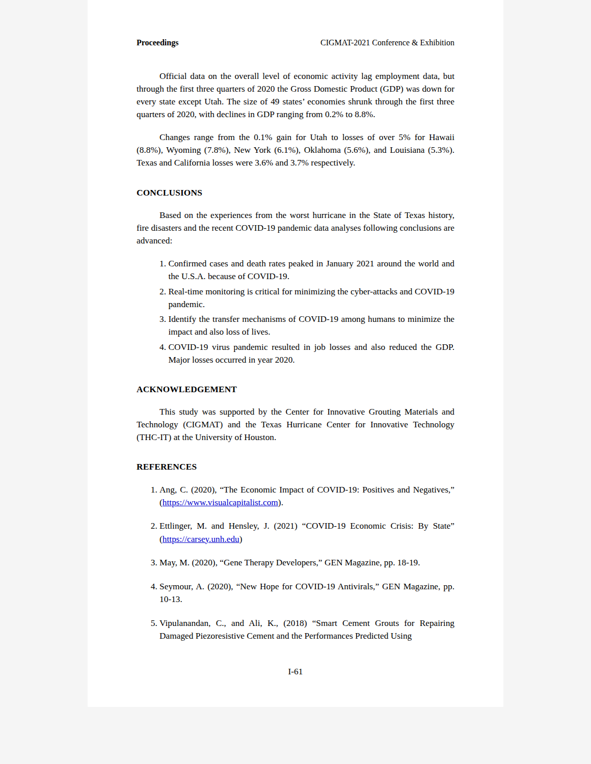Proceedings CIGMAT-2021 Conference & Exhibition
Official data on the overall level of economic activity lag employment data, but through the first three quarters of 2020 the Gross Domestic Product (GDP) was down for every state except Utah. The size of 49 states’ economies shrunk through the first three quarters of 2020, with declines in GDP ranging from 0.2% to 8.8%.
Changes range from the 0.1% gain for Utah to losses of over 5% for Hawaii (8.8%), Wyoming (7.8%), New York (6.1%), Oklahoma (5.6%), and Louisiana (5.3%). Texas and California losses were 3.6% and 3.7% respectively.
Conclusions
Based on the experiences from the worst hurricane in the State of Texas history, fire disasters and the recent COVID-19 pandemic data analyses following conclusions are advanced:
Confirmed cases and death rates peaked in January 2021 around the world and the U.S.A. because of COVID-19.
Real-time monitoring is critical for minimizing the cyber-attacks and COVID-19 pandemic.
Identify the transfer mechanisms of COVID-19 among humans to minimize the impact and also loss of lives.
COVID-19 virus pandemic resulted in job losses and also reduced the GDP. Major losses occurred in year 2020.
Acknowledgement
This study was supported by the Center for Innovative Grouting Materials and Technology (CIGMAT) and the Texas Hurricane Center for Innovative Technology (THC-IT) at the University of Houston.
References
Ang, C. (2020), “The Economic Impact of COVID-19: Positives and Negatives,” (https://www.visualcapitalist.com).
Ettlinger, M. and Hensley, J. (2021) “COVID-19 Economic Crisis: By State” (https://carsey.unh.edu)
May, M. (2020), “Gene Therapy Developers,” GEN Magazine, pp. 18-19.
Seymour, A. (2020), “New Hope for COVID-19 Antivirals,” GEN Magazine, pp. 10-13.
Vipulanandan, C., and Ali, K., (2018) “Smart Cement Grouts for Repairing Damaged Piezoresistive Cement and the Performances Predicted Using
I-61